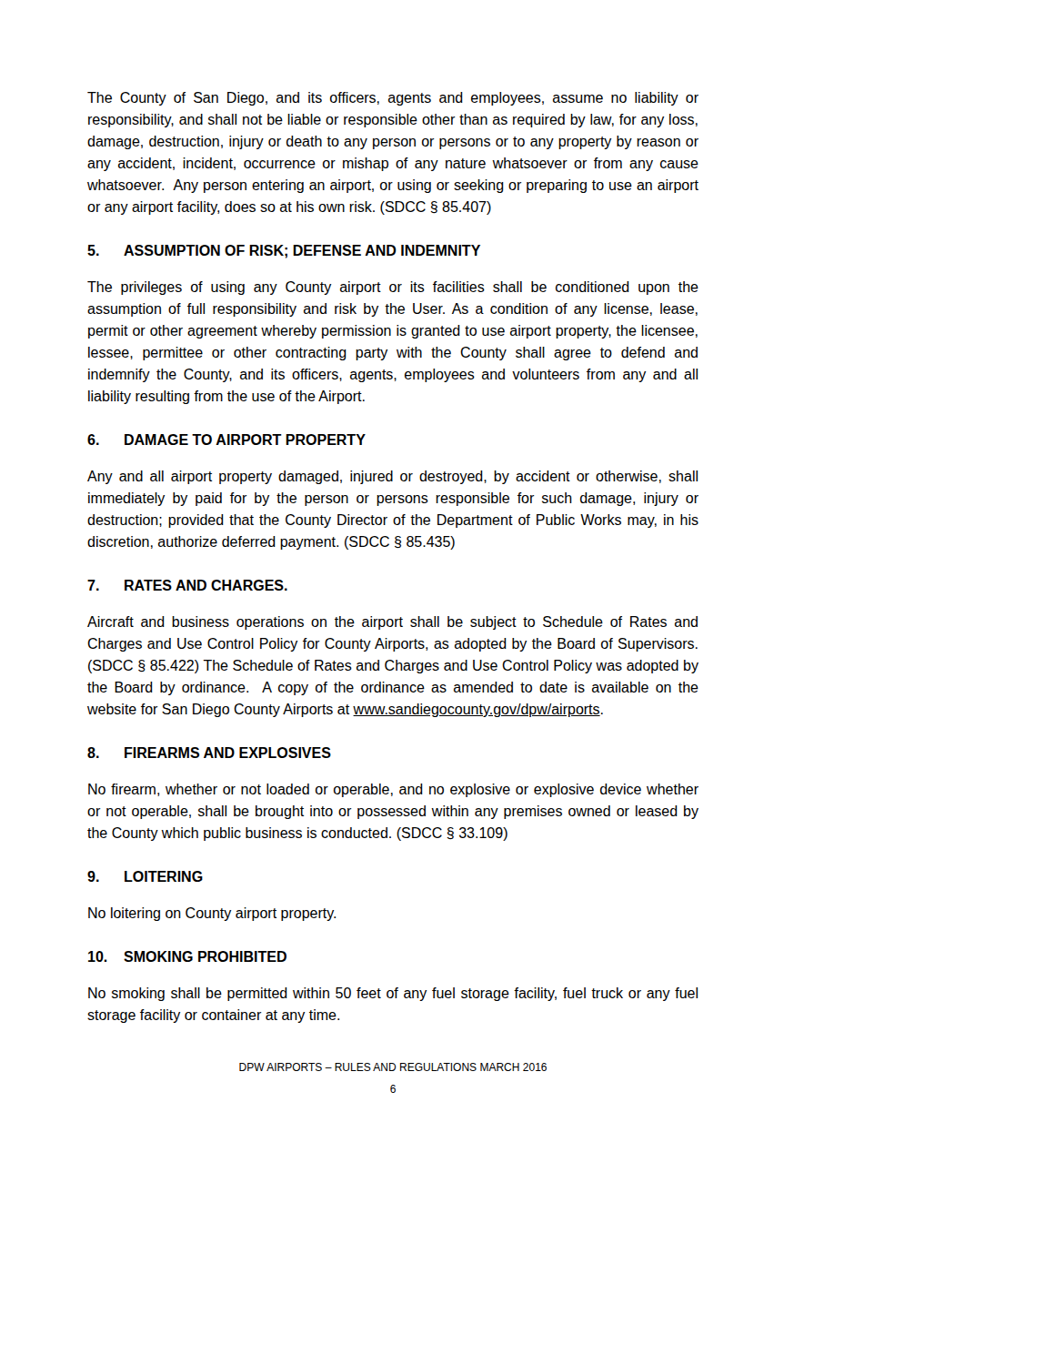The County of San Diego, and its officers, agents and employees, assume no liability or responsibility, and shall not be liable or responsible other than as required by law, for any loss, damage, destruction, injury or death to any person or persons or to any property by reason or any accident, incident, occurrence or mishap of any nature whatsoever or from any cause whatsoever. Any person entering an airport, or using or seeking or preparing to use an airport or any airport facility, does so at his own risk. (SDCC § 85.407)
5. Assumption of Risk; Defense and Indemnity
The privileges of using any County airport or its facilities shall be conditioned upon the assumption of full responsibility and risk by the User. As a condition of any license, lease, permit or other agreement whereby permission is granted to use airport property, the licensee, lessee, permittee or other contracting party with the County shall agree to defend and indemnify the County, and its officers, agents, employees and volunteers from any and all liability resulting from the use of the Airport.
6. Damage to Airport Property
Any and all airport property damaged, injured or destroyed, by accident or otherwise, shall immediately by paid for by the person or persons responsible for such damage, injury or destruction; provided that the County Director of the Department of Public Works may, in his discretion, authorize deferred payment. (SDCC § 85.435)
7. Rates and Charges.
Aircraft and business operations on the airport shall be subject to Schedule of Rates and Charges and Use Control Policy for County Airports, as adopted by the Board of Supervisors. (SDCC § 85.422) The Schedule of Rates and Charges and Use Control Policy was adopted by the Board by ordinance. A copy of the ordinance as amended to date is available on the website for San Diego County Airports at www.sandiegocounty.gov/dpw/airports.
8. Firearms and Explosives
No firearm, whether or not loaded or operable, and no explosive or explosive device whether or not operable, shall be brought into or possessed within any premises owned or leased by the County which public business is conducted. (SDCC § 33.109)
9. Loitering
No loitering on County airport property.
10. Smoking Prohibited
No smoking shall be permitted within 50 feet of any fuel storage facility, fuel truck or any fuel storage facility or container at any time.
DPW AIRPORTS – RULES AND REGULATIONS MARCH 2016
6